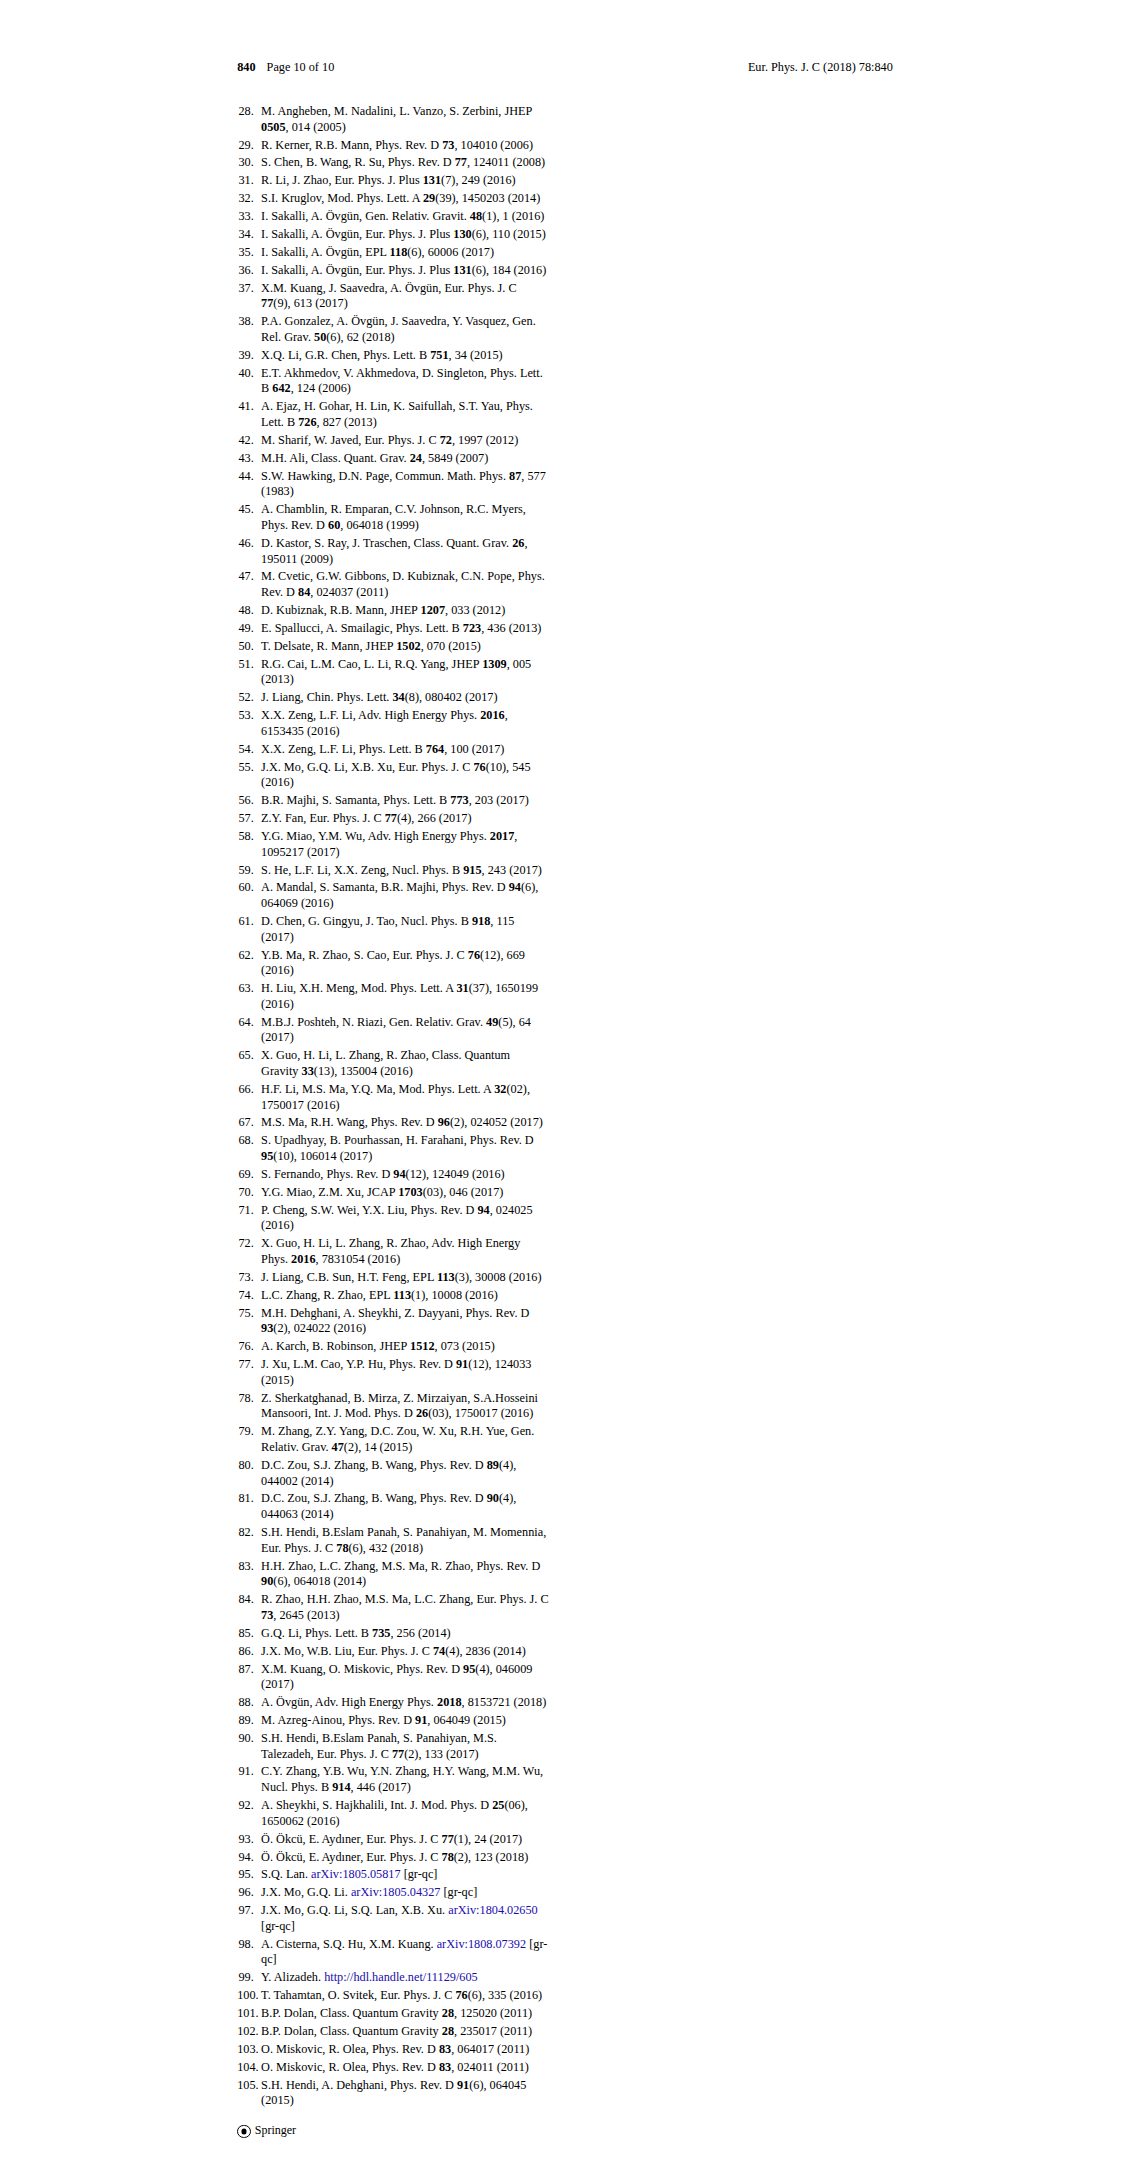840 Page 10 of 10
Eur. Phys. J. C (2018) 78:840
28. M. Angheben, M. Nadalini, L. Vanzo, S. Zerbini, JHEP 0505, 014 (2005)
29. R. Kerner, R.B. Mann, Phys. Rev. D 73, 104010 (2006)
30. S. Chen, B. Wang, R. Su, Phys. Rev. D 77, 124011 (2008)
31. R. Li, J. Zhao, Eur. Phys. J. Plus 131(7), 249 (2016)
32. S.I. Kruglov, Mod. Phys. Lett. A 29(39), 1450203 (2014)
33. I. Sakalli, A. Övgün, Gen. Relativ. Gravit. 48(1), 1 (2016)
34. I. Sakalli, A. Övgün, Eur. Phys. J. Plus 130(6), 110 (2015)
35. I. Sakalli, A. Övgün, EPL 118(6), 60006 (2017)
36. I. Sakalli, A. Övgün, Eur. Phys. J. Plus 131(6), 184 (2016)
37. X.M. Kuang, J. Saavedra, A. Övgün, Eur. Phys. J. C 77(9), 613 (2017)
38. P.A. Gonzalez, A. Övgün, J. Saavedra, Y. Vasquez, Gen. Rel. Grav. 50(6), 62 (2018)
39. X.Q. Li, G.R. Chen, Phys. Lett. B 751, 34 (2015)
40. E.T. Akhmedov, V. Akhmedova, D. Singleton, Phys. Lett. B 642, 124 (2006)
41. A. Ejaz, H. Gohar, H. Lin, K. Saifullah, S.T. Yau, Phys. Lett. B 726, 827 (2013)
42. M. Sharif, W. Javed, Eur. Phys. J. C 72, 1997 (2012)
43. M.H. Ali, Class. Quant. Grav. 24, 5849 (2007)
44. S.W. Hawking, D.N. Page, Commun. Math. Phys. 87, 577 (1983)
45. A. Chamblin, R. Emparan, C.V. Johnson, R.C. Myers, Phys. Rev. D 60, 064018 (1999)
46. D. Kastor, S. Ray, J. Traschen, Class. Quant. Grav. 26, 195011 (2009)
47. M. Cvetic, G.W. Gibbons, D. Kubiznak, C.N. Pope, Phys. Rev. D 84, 024037 (2011)
48. D. Kubiznak, R.B. Mann, JHEP 1207, 033 (2012)
49. E. Spallucci, A. Smailagic, Phys. Lett. B 723, 436 (2013)
50. T. Delsate, R. Mann, JHEP 1502, 070 (2015)
51. R.G. Cai, L.M. Cao, L. Li, R.Q. Yang, JHEP 1309, 005 (2013)
52. J. Liang, Chin. Phys. Lett. 34(8), 080402 (2017)
53. X.X. Zeng, L.F. Li, Adv. High Energy Phys. 2016, 6153435 (2016)
54. X.X. Zeng, L.F. Li, Phys. Lett. B 764, 100 (2017)
55. J.X. Mo, G.Q. Li, X.B. Xu, Eur. Phys. J. C 76(10), 545 (2016)
56. B.R. Majhi, S. Samanta, Phys. Lett. B 773, 203 (2017)
57. Z.Y. Fan, Eur. Phys. J. C 77(4), 266 (2017)
58. Y.G. Miao, Y.M. Wu, Adv. High Energy Phys. 2017, 1095217 (2017)
59. S. He, L.F. Li, X.X. Zeng, Nucl. Phys. B 915, 243 (2017)
60. A. Mandal, S. Samanta, B.R. Majhi, Phys. Rev. D 94(6), 064069 (2016)
61. D. Chen, G. Gingyu, J. Tao, Nucl. Phys. B 918, 115 (2017)
62. Y.B. Ma, R. Zhao, S. Cao, Eur. Phys. J. C 76(12), 669 (2016)
63. H. Liu, X.H. Meng, Mod. Phys. Lett. A 31(37), 1650199 (2016)
64. M.B.J. Poshteh, N. Riazi, Gen. Relativ. Grav. 49(5), 64 (2017)
65. X. Guo, H. Li, L. Zhang, R. Zhao, Class. Quantum Gravity 33(13), 135004 (2016)
66. H.F. Li, M.S. Ma, Y.Q. Ma, Mod. Phys. Lett. A 32(02), 1750017 (2016)
67. M.S. Ma, R.H. Wang, Phys. Rev. D 96(2), 024052 (2017)
68. S. Upadhyay, B. Pourhassan, H. Farahani, Phys. Rev. D 95(10), 106014 (2017)
69. S. Fernando, Phys. Rev. D 94(12), 124049 (2016)
70. Y.G. Miao, Z.M. Xu, JCAP 1703(03), 046 (2017)
71. P. Cheng, S.W. Wei, Y.X. Liu, Phys. Rev. D 94, 024025 (2016)
72. X. Guo, H. Li, L. Zhang, R. Zhao, Adv. High Energy Phys. 2016, 7831054 (2016)
73. J. Liang, C.B. Sun, H.T. Feng, EPL 113(3), 30008 (2016)
74. L.C. Zhang, R. Zhao, EPL 113(1), 10008 (2016)
75. M.H. Dehghani, A. Sheykhi, Z. Dayyani, Phys. Rev. D 93(2), 024022 (2016)
76. A. Karch, B. Robinson, JHEP 1512, 073 (2015)
77. J. Xu, L.M. Cao, Y.P. Hu, Phys. Rev. D 91(12), 124033 (2015)
78. Z. Sherkatghanad, B. Mirza, Z. Mirzaiyan, S.A.Hosseini Mansoori, Int. J. Mod. Phys. D 26(03), 1750017 (2016)
79. M. Zhang, Z.Y. Yang, D.C. Zou, W. Xu, R.H. Yue, Gen. Relativ. Grav. 47(2), 14 (2015)
80. D.C. Zou, S.J. Zhang, B. Wang, Phys. Rev. D 89(4), 044002 (2014)
81. D.C. Zou, S.J. Zhang, B. Wang, Phys. Rev. D 90(4), 044063 (2014)
82. S.H. Hendi, B.Eslam Panah, S. Panahiyan, M. Momennia, Eur. Phys. J. C 78(6), 432 (2018)
83. H.H. Zhao, L.C. Zhang, M.S. Ma, R. Zhao, Phys. Rev. D 90(6), 064018 (2014)
84. R. Zhao, H.H. Zhao, M.S. Ma, L.C. Zhang, Eur. Phys. J. C 73, 2645 (2013)
85. G.Q. Li, Phys. Lett. B 735, 256 (2014)
86. J.X. Mo, W.B. Liu, Eur. Phys. J. C 74(4), 2836 (2014)
87. X.M. Kuang, O. Miskovic, Phys. Rev. D 95(4), 046009 (2017)
88. A. Övgün, Adv. High Energy Phys. 2018, 8153721 (2018)
89. M. Azreg-Ainou, Phys. Rev. D 91, 064049 (2015)
90. S.H. Hendi, B.Eslam Panah, S. Panahiyan, M.S. Talezadeh, Eur. Phys. J. C 77(2), 133 (2017)
91. C.Y. Zhang, Y.B. Wu, Y.N. Zhang, H.Y. Wang, M.M. Wu, Nucl. Phys. B 914, 446 (2017)
92. A. Sheykhi, S. Hajkhalili, Int. J. Mod. Phys. D 25(06), 1650062 (2016)
93. Ö. Ökcü, E. Aydıner, Eur. Phys. J. C 77(1), 24 (2017)
94. Ö. Ökcü, E. Aydıner, Eur. Phys. J. C 78(2), 123 (2018)
95. S.Q. Lan. arXiv:1805.05817 [gr-qc]
96. J.X. Mo, G.Q. Li. arXiv:1805.04327 [gr-qc]
97. J.X. Mo, G.Q. Li, S.Q. Lan, X.B. Xu. arXiv:1804.02650 [gr-qc]
98. A. Cisterna, S.Q. Hu, X.M. Kuang. arXiv:1808.07392 [gr-qc]
99. Y. Alizadeh. http://hdl.handle.net/11129/605
100. T. Tahamtan, O. Svitek, Eur. Phys. J. C 76(6), 335 (2016)
101. B.P. Dolan, Class. Quantum Gravity 28, 125020 (2011)
102. B.P. Dolan, Class. Quantum Gravity 28, 235017 (2011)
103. O. Miskovic, R. Olea, Phys. Rev. D 83, 064017 (2011)
104. O. Miskovic, R. Olea, Phys. Rev. D 83, 024011 (2011)
105. S.H. Hendi, A. Dehghani, Phys. Rev. D 91(6), 064045 (2015)
Springer